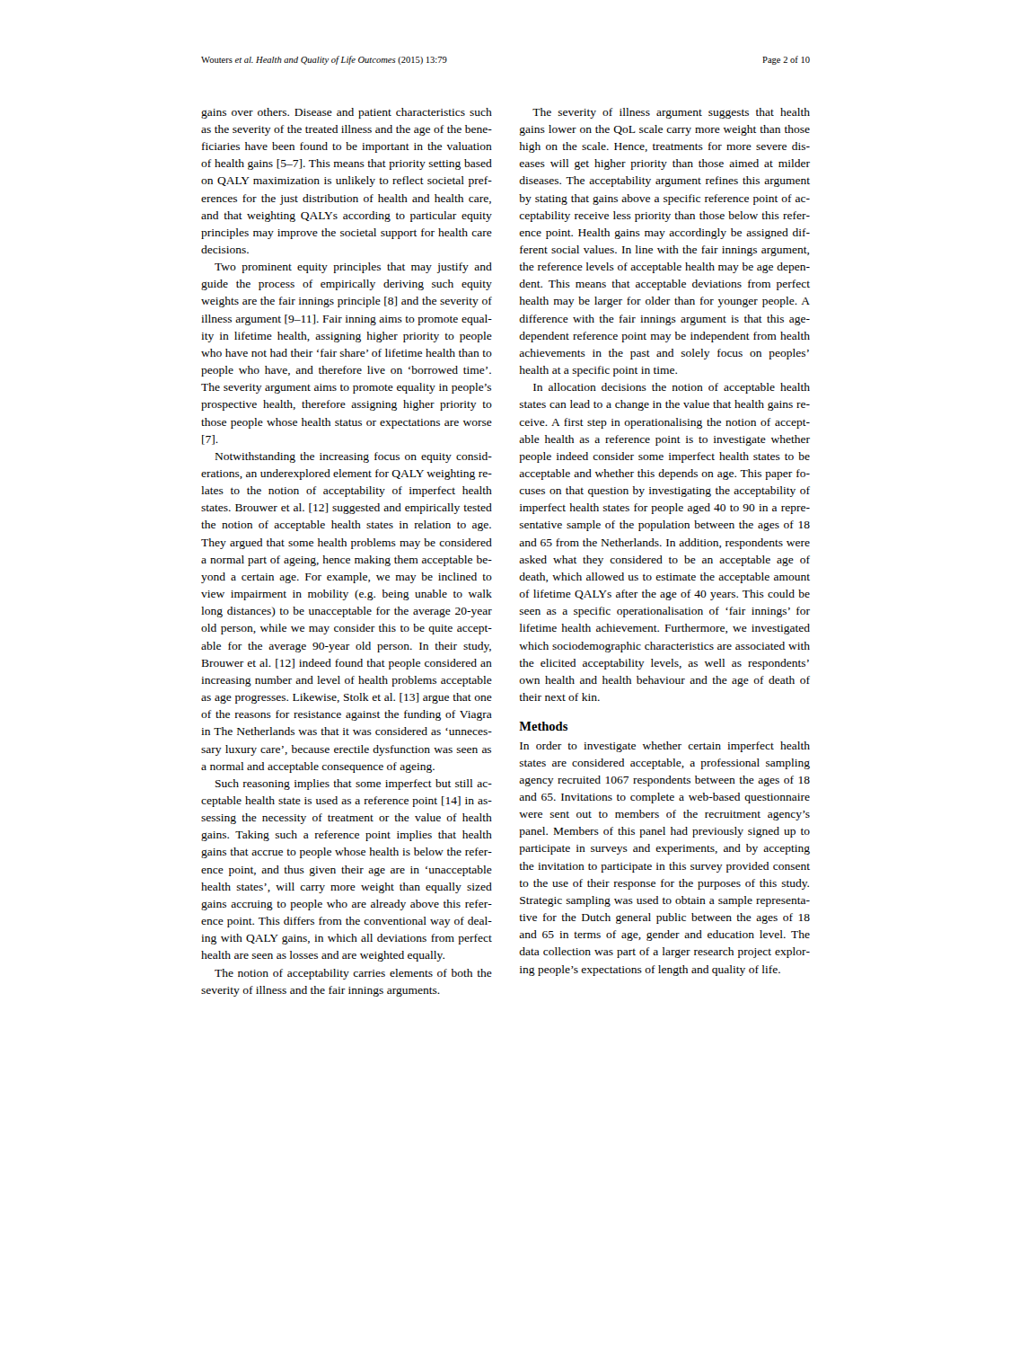Wouters et al. Health and Quality of Life Outcomes (2015) 13:79
Page 2 of 10
gains over others. Disease and patient characteristics such as the severity of the treated illness and the age of the beneficiaries have been found to be important in the valuation of health gains [5–7]. This means that priority setting based on QALY maximization is unlikely to reflect societal preferences for the just distribution of health and health care, and that weighting QALYs according to particular equity principles may improve the societal support for health care decisions.
Two prominent equity principles that may justify and guide the process of empirically deriving such equity weights are the fair innings principle [8] and the severity of illness argument [9–11]. Fair inning aims to promote equality in lifetime health, assigning higher priority to people who have not had their ‘fair share’ of lifetime health than to people who have, and therefore live on ‘borrowed time’. The severity argument aims to promote equality in people’s prospective health, therefore assigning higher priority to those people whose health status or expectations are worse [7].
Notwithstanding the increasing focus on equity considerations, an underexplored element for QALY weighting relates to the notion of acceptability of imperfect health states. Brouwer et al. [12] suggested and empirically tested the notion of acceptable health states in relation to age. They argued that some health problems may be considered a normal part of ageing, hence making them acceptable beyond a certain age. For example, we may be inclined to view impairment in mobility (e.g. being unable to walk long distances) to be unacceptable for the average 20-year old person, while we may consider this to be quite acceptable for the average 90-year old person. In their study, Brouwer et al. [12] indeed found that people considered an increasing number and level of health problems acceptable as age progresses. Likewise, Stolk et al. [13] argue that one of the reasons for resistance against the funding of Viagra in The Netherlands was that it was considered as ‘unnecessary luxury care’, because erectile dysfunction was seen as a normal and acceptable consequence of ageing.
Such reasoning implies that some imperfect but still acceptable health state is used as a reference point [14] in assessing the necessity of treatment or the value of health gains. Taking such a reference point implies that health gains that accrue to people whose health is below the reference point, and thus given their age are in ‘unacceptable health states’, will carry more weight than equally sized gains accruing to people who are already above this reference point. This differs from the conventional way of dealing with QALY gains, in which all deviations from perfect health are seen as losses and are weighted equally.
The notion of acceptability carries elements of both the severity of illness and the fair innings arguments.
The severity of illness argument suggests that health gains lower on the QoL scale carry more weight than those high on the scale. Hence, treatments for more severe diseases will get higher priority than those aimed at milder diseases. The acceptability argument refines this argument by stating that gains above a specific reference point of acceptability receive less priority than those below this reference point. Health gains may accordingly be assigned different social values. In line with the fair innings argument, the reference levels of acceptable health may be age dependent. This means that acceptable deviations from perfect health may be larger for older than for younger people. A difference with the fair innings argument is that this age-dependent reference point may be independent from health achievements in the past and solely focus on peoples’ health at a specific point in time.
In allocation decisions the notion of acceptable health states can lead to a change in the value that health gains receive. A first step in operationalising the notion of acceptable health as a reference point is to investigate whether people indeed consider some imperfect health states to be acceptable and whether this depends on age. This paper focuses on that question by investigating the acceptability of imperfect health states for people aged 40 to 90 in a representative sample of the population between the ages of 18 and 65 from the Netherlands. In addition, respondents were asked what they considered to be an acceptable age of death, which allowed us to estimate the acceptable amount of lifetime QALYs after the age of 40 years. This could be seen as a specific operationalisation of ‘fair innings’ for lifetime health achievement. Furthermore, we investigated which sociodemographic characteristics are associated with the elicited acceptability levels, as well as respondents’ own health and health behaviour and the age of death of their next of kin.
Methods
In order to investigate whether certain imperfect health states are considered acceptable, a professional sampling agency recruited 1067 respondents between the ages of 18 and 65. Invitations to complete a web-based questionnaire were sent out to members of the recruitment agency’s panel. Members of this panel had previously signed up to participate in surveys and experiments, and by accepting the invitation to participate in this survey provided consent to the use of their response for the purposes of this study. Strategic sampling was used to obtain a sample representative for the Dutch general public between the ages of 18 and 65 in terms of age, gender and education level. The data collection was part of a larger research project exploring people’s expectations of length and quality of life.